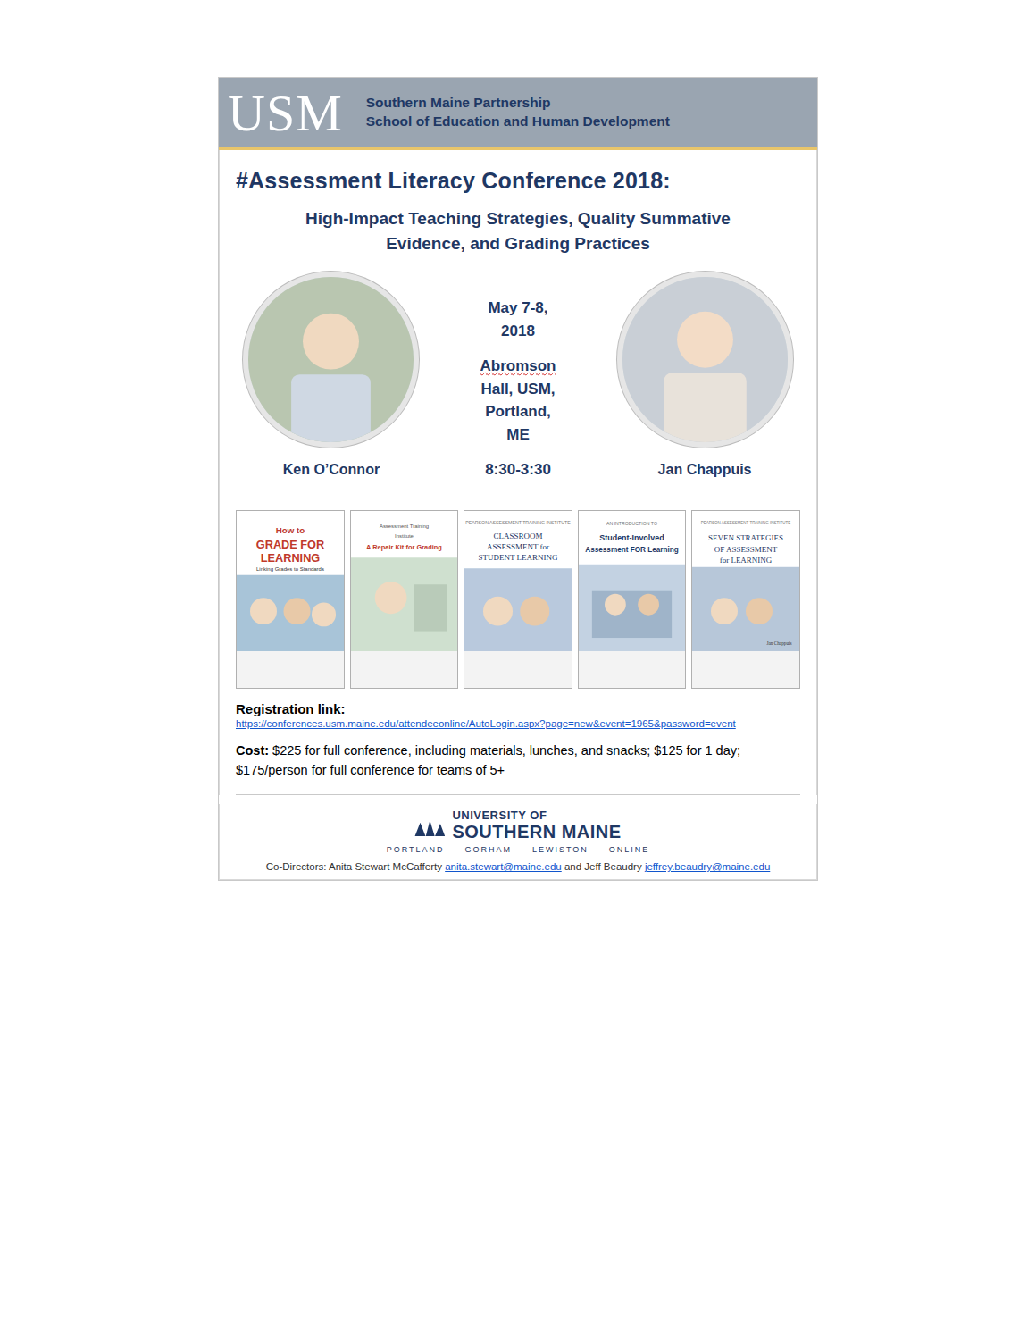USM
Southern Maine Partnership
School of Education and Human Development
#Assessment Literacy Conference 2018:
High-Impact Teaching Strategies, Quality Summative
Evidence, and Grading Practices
Ken O’Connor
May 7-8,
2018
Abromson
Hall, USM,
Portland,
ME
8:30-3:30
Jan Chappuis
Registration link:
https://conferences.usm.maine.edu/attendeeonline/AutoLogin.aspx?page=new&event=1965&password=event
Cost: $225 for full conference, including materials, lunches, and snacks; $125 for 1 day; $175/person for full conference for teams of 5+
UNIVERSITY OF
SOUTHERN MAINE
PORTLAND · GORHAM · LEWISTON · ONLINE
Co-Directors: Anita Stewart McCafferty anita.stewart@maine.edu and Jeff Beaudry jeffrey.beaudry@maine.edu